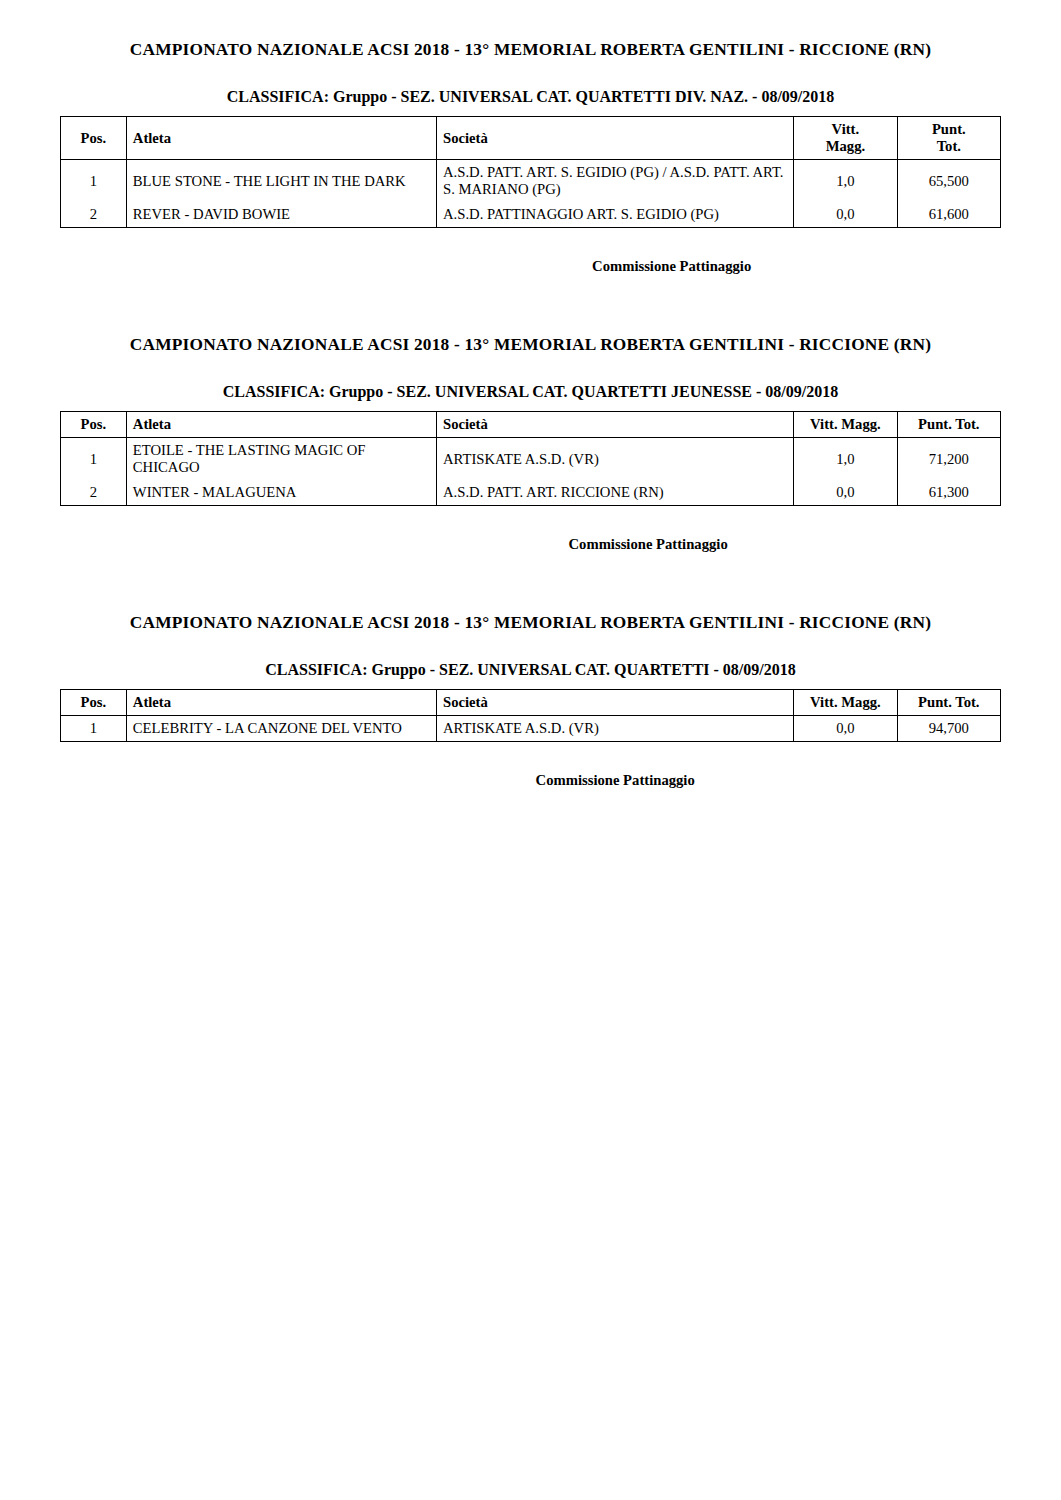CAMPIONATO NAZIONALE ACSI 2018 - 13° MEMORIAL ROBERTA GENTILINI - RICCIONE (RN)
CLASSIFICA: Gruppo - SEZ. UNIVERSAL CAT. QUARTETTI DIV. NAZ. - 08/09/2018
| Pos. | Atleta | Società | Vitt. Magg. | Punt. Tot. |
| --- | --- | --- | --- | --- |
| 1 | BLUE STONE - THE LIGHT IN THE DARK | A.S.D. PATT. ART. S. EGIDIO (PG) / A.S.D. PATT. ART. S. MARIANO (PG) | 1,0 | 65,500 |
| 2 | REVER - DAVID BOWIE | A.S.D. PATTINAGGIO ART. S. EGIDIO (PG) | 0,0 | 61,600 |
Commissione Pattinaggio
CAMPIONATO NAZIONALE ACSI 2018 - 13° MEMORIAL ROBERTA GENTILINI - RICCIONE (RN)
CLASSIFICA: Gruppo - SEZ. UNIVERSAL CAT. QUARTETTI JEUNESSE - 08/09/2018
| Pos. | Atleta | Società | Vitt. Magg. | Punt. Tot. |
| --- | --- | --- | --- | --- |
| 1 | ETOILE - THE LASTING MAGIC OF CHICAGO | ARTISKATE A.S.D. (VR) | 1,0 | 71,200 |
| 2 | WINTER - MALAGUENA | A.S.D. PATT. ART. RICCIONE (RN) | 0,0 | 61,300 |
Commissione Pattinaggio
CAMPIONATO NAZIONALE ACSI 2018 - 13° MEMORIAL ROBERTA GENTILINI - RICCIONE (RN)
CLASSIFICA: Gruppo - SEZ. UNIVERSAL CAT. QUARTETTI - 08/09/2018
| Pos. | Atleta | Società | Vitt. Magg. | Punt. Tot. |
| --- | --- | --- | --- | --- |
| 1 | CELEBRITY - LA CANZONE DEL VENTO | ARTISKATE A.S.D. (VR) | 0,0 | 94,700 |
Commissione Pattinaggio